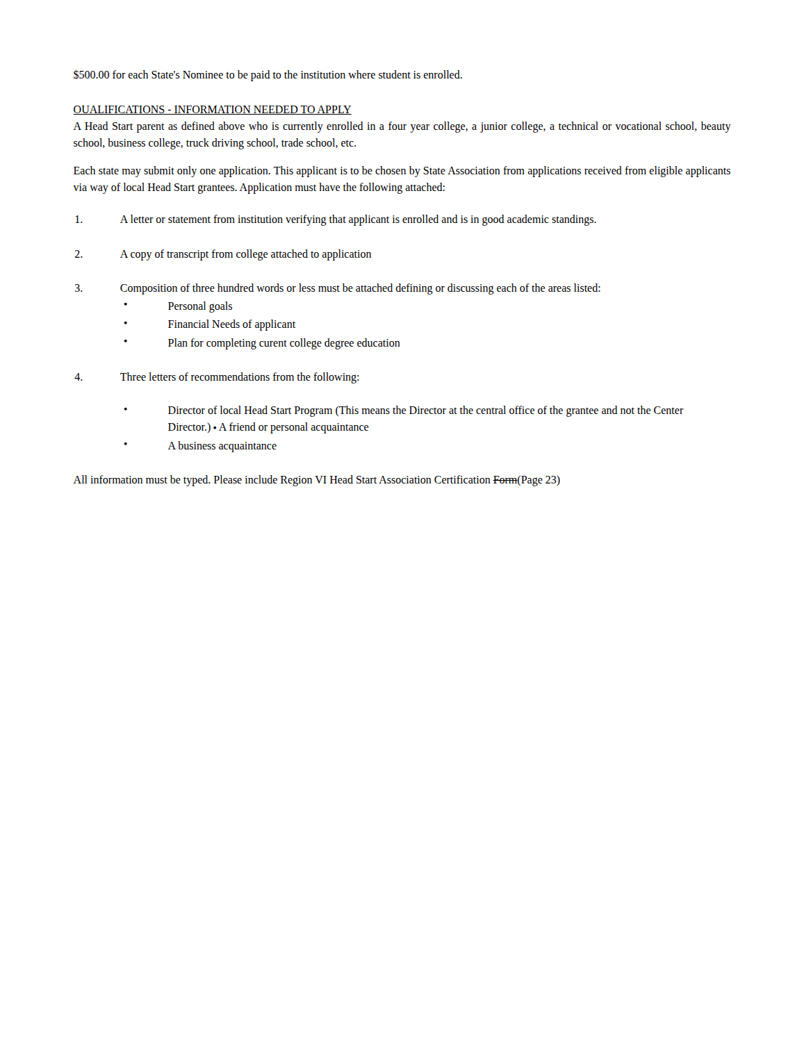$500.00 for each State's Nominee to be paid to the institution where student is enrolled.
OUALIFICATIONS - INFORMATION NEEDED TO APPLY
A Head Start parent as defined above who is currently enrolled in a four year college, a junior college, a technical or vocational school, beauty school, business college, truck driving school, trade school, etc.
Each state may submit only one application. This applicant is to be chosen by State Association from applications received from eligible applicants via way of local Head Start grantees. Application must have the following attached:
A letter or statement from institution verifying that applicant is enrolled and is in good academic standings.
A copy of transcript from college attached to application
Composition of three hundred words or less must be attached defining or discussing each of the areas listed:
Personal goals
Financial Needs of applicant
Plan for completing curent college degree education
Three letters of recommendations from the following:
Director of local Head Start Program (This means the Director at the central office of the grantee and not the Center Director.)●A friend or personal acquaintance
A business acquaintance
All information must be typed. Please include Region VI Head Start Association Certification Form(Page 23)